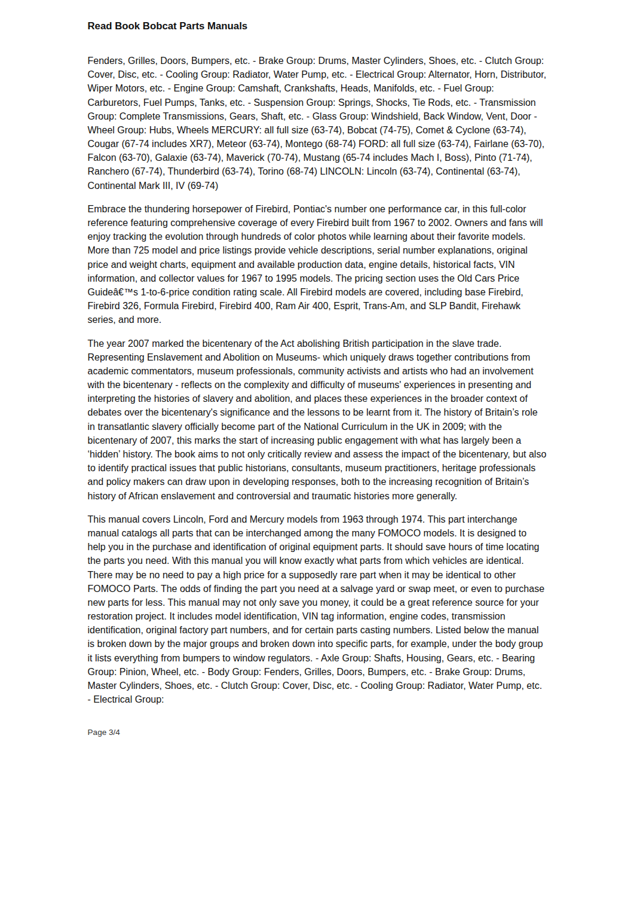Read Book Bobcat Parts Manuals
Fenders, Grilles, Doors, Bumpers, etc. - Brake Group: Drums, Master Cylinders, Shoes, etc. - Clutch Group: Cover, Disc, etc. - Cooling Group: Radiator, Water Pump, etc. - Electrical Group: Alternator, Horn, Distributor, Wiper Motors, etc. - Engine Group: Camshaft, Crankshafts, Heads, Manifolds, etc. - Fuel Group: Carburetors, Fuel Pumps, Tanks, etc. - Suspension Group: Springs, Shocks, Tie Rods, etc. - Transmission Group: Complete Transmissions, Gears, Shaft, etc. - Glass Group: Windshield, Back Window, Vent, Door - Wheel Group: Hubs, Wheels MERCURY: all full size (63-74), Bobcat (74-75), Comet & Cyclone (63-74), Cougar (67-74 includes XR7), Meteor (63-74), Montego (68-74) FORD: all full size (63-74), Fairlane (63-70), Falcon (63-70), Galaxie (63-74), Maverick (70-74), Mustang (65-74 includes Mach I, Boss), Pinto (71-74), Ranchero (67-74), Thunderbird (63-74), Torino (68-74) LINCOLN: Lincoln (63-74), Continental (63-74), Continental Mark III, IV (69-74)
Embrace the thundering horsepower of Firebird, Pontiac's number one performance car, in this full-color reference featuring comprehensive coverage of every Firebird built from 1967 to 2002. Owners and fans will enjoy tracking the evolution through hundreds of color photos while learning about their favorite models. More than 725 model and price listings provide vehicle descriptions, serial number explanations, original price and weight charts, equipment and available production data, engine details, historical facts, VIN information, and collector values for 1967 to 1995 models. The pricing section uses the Old Cars Price Guideâ€™s 1-to-6-price condition rating scale. All Firebird models are covered, including base Firebird, Firebird 326, Formula Firebird, Firebird 400, Ram Air 400, Esprit, Trans-Am, and SLP Bandit, Firehawk series, and more.
The year 2007 marked the bicentenary of the Act abolishing British participation in the slave trade. Representing Enslavement and Abolition on Museums- which uniquely draws together contributions from academic commentators, museum professionals, community activists and artists who had an involvement with the bicentenary - reflects on the complexity and difficulty of museums' experiences in presenting and interpreting the histories of slavery and abolition, and places these experiences in the broader context of debates over the bicentenary's significance and the lessons to be learnt from it. The history of Britain’s role in transatlantic slavery officially become part of the National Curriculum in the UK in 2009; with the bicentenary of 2007, this marks the start of increasing public engagement with what has largely been a ‘hidden’ history. The book aims to not only critically review and assess the impact of the bicentenary, but also to identify practical issues that public historians, consultants, museum practitioners, heritage professionals and policy makers can draw upon in developing responses, both to the increasing recognition of Britain’s history of African enslavement and controversial and traumatic histories more generally.
This manual covers Lincoln, Ford and Mercury models from 1963 through 1974. This part interchange manual catalogs all parts that can be interchanged among the many FOMOCO models. It is designed to help you in the purchase and identification of original equipment parts. It should save hours of time locating the parts you need. With this manual you will know exactly what parts from which vehicles are identical. There may be no need to pay a high price for a supposedly rare part when it may be identical to other FOMOCO Parts. The odds of finding the part you need at a salvage yard or swap meet, or even to purchase new parts for less. This manual may not only save you money, it could be a great reference source for your restoration project. It includes model identification, VIN tag information, engine codes, transmission identification, original factory part numbers, and for certain parts casting numbers. Listed below the manual is broken down by the major groups and broken down into specific parts, for example, under the body group it lists everything from bumpers to window regulators. - Axle Group: Shafts, Housing, Gears, etc. - Bearing Group: Pinion, Wheel, etc. - Body Group: Fenders, Grilles, Doors, Bumpers, etc. - Brake Group: Drums, Master Cylinders, Shoes, etc. - Clutch Group: Cover, Disc, etc. - Cooling Group: Radiator, Water Pump, etc. - Electrical Group:
Page 3/4